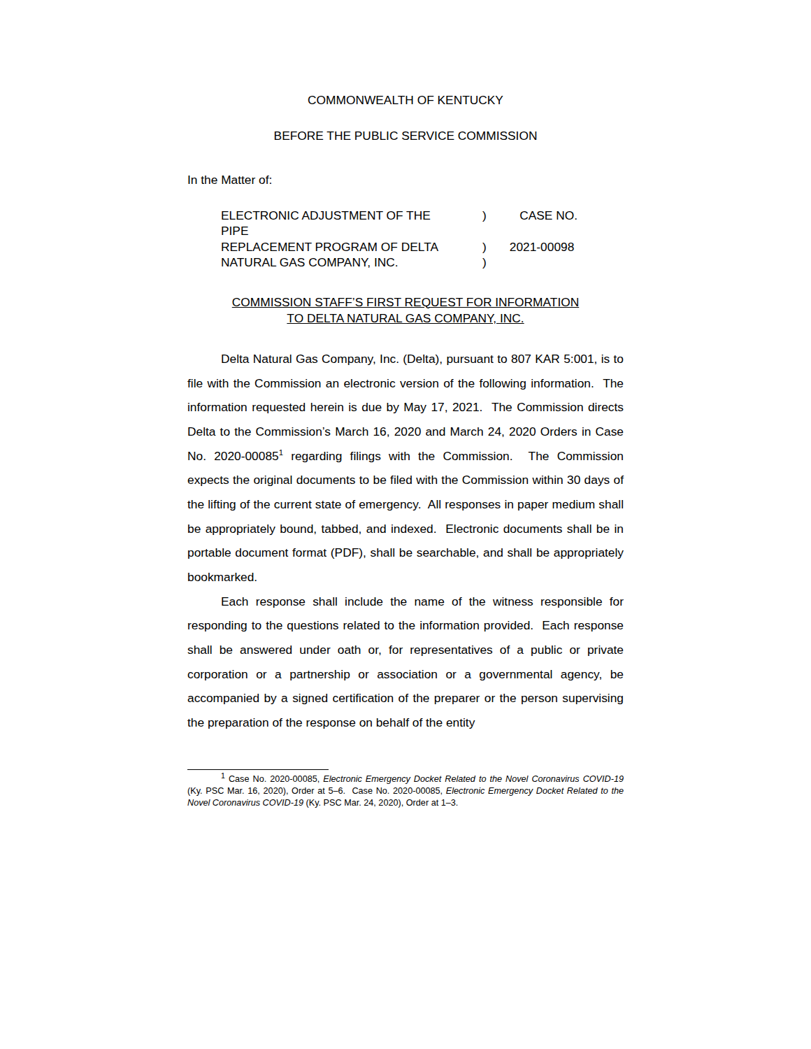COMMONWEALTH OF KENTUCKY
BEFORE THE PUBLIC SERVICE COMMISSION
In the Matter of:
| ELECTRONIC ADJUSTMENT OF THE PIPE | ) | CASE NO. |
| REPLACEMENT PROGRAM OF DELTA | ) | 2021-00098 |
| NATURAL GAS COMPANY, INC. | ) | |
COMMISSION STAFF’S FIRST REQUEST FOR INFORMATION
TO DELTA NATURAL GAS COMPANY, INC.
Delta Natural Gas Company, Inc. (Delta), pursuant to 807 KAR 5:001, is to file with the Commission an electronic version of the following information. The information requested herein is due by May 17, 2021. The Commission directs Delta to the Commission’s March 16, 2020 and March 24, 2020 Orders in Case No. 2020-000851 regarding filings with the Commission. The Commission expects the original documents to be filed with the Commission within 30 days of the lifting of the current state of emergency. All responses in paper medium shall be appropriately bound, tabbed, and indexed. Electronic documents shall be in portable document format (PDF), shall be searchable, and shall be appropriately bookmarked.
Each response shall include the name of the witness responsible for responding to the questions related to the information provided. Each response shall be answered under oath or, for representatives of a public or private corporation or a partnership or association or a governmental agency, be accompanied by a signed certification of the preparer or the person supervising the preparation of the response on behalf of the entity
1 Case No. 2020-00085, Electronic Emergency Docket Related to the Novel Coronavirus COVID-19 (Ky. PSC Mar. 16, 2020), Order at 5–6. Case No. 2020-00085, Electronic Emergency Docket Related to the Novel Coronavirus COVID-19 (Ky. PSC Mar. 24, 2020), Order at 1–3.